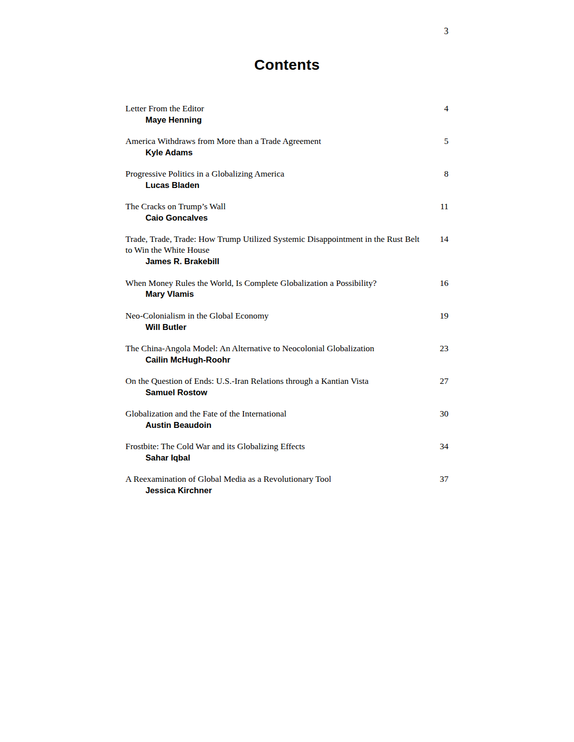3
Contents
| Letter From the Editor Maye Henning | 4 |
| America Withdraws from More than a Trade Agreement Kyle Adams | 5 |
| Progressive Politics in a Globalizing America Lucas Bladen | 8 |
| The Cracks on Trump’s Wall Caio Goncalves | 11 |
| Trade, Trade, Trade: How Trump Utilized Systemic Disappointment in the Rust Belt to Win the White House James R. Brakebill | 14 |
| When Money Rules the World, Is Complete Globalization a Possibility? Mary Vlamis | 16 |
| Neo-Colonialism in the Global Economy Will Butler | 19 |
| The China-Angola Model: An Alternative to Neocolonial Globalization Cailin McHugh-Roohr | 23 |
| On the Question of Ends: U.S.-Iran Relations through a Kantian Vista Samuel Rostow | 27 |
| Globalization and the Fate of the International Austin Beaudoin | 30 |
| Frostbite: The Cold War and its Globalizing Effects Sahar Iqbal | 34 |
| A Reexamination of Global Media as a Revolutionary Tool Jessica Kirchner | 37 |